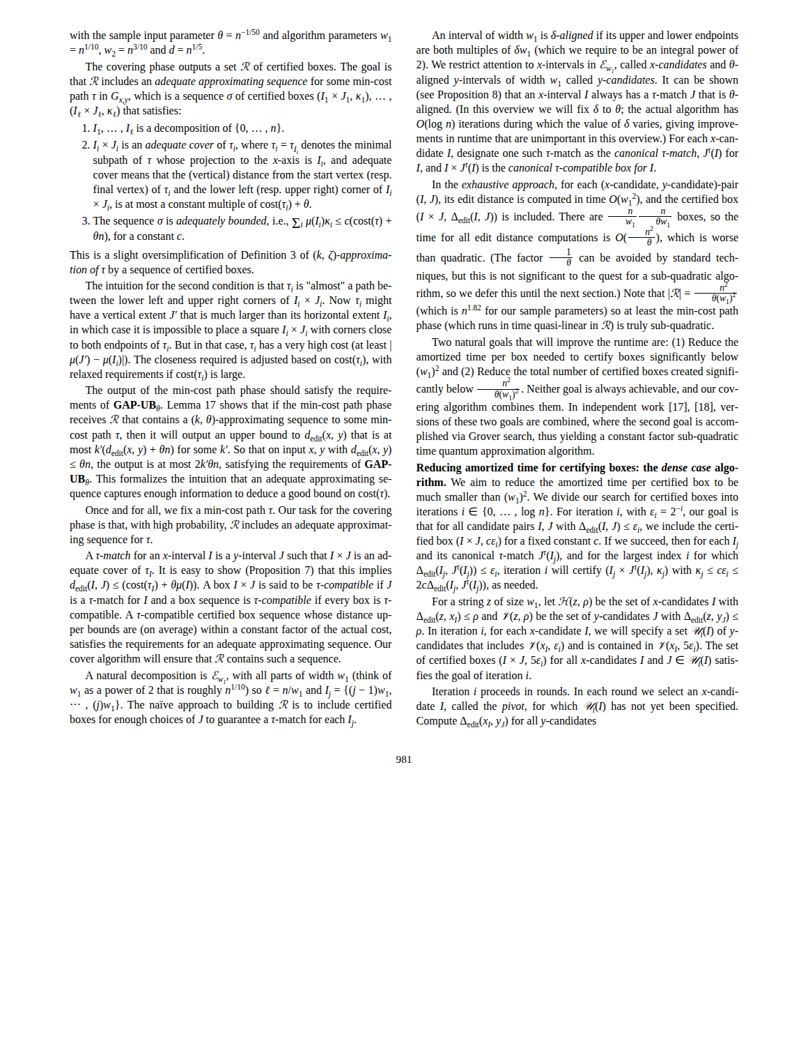with the sample input parameter θ = n−1/50 and algorithm parameters w1 = n1/10, w2 = n3/10 and d = n1/5.
The covering phase outputs a set ℛ of certified boxes. The goal is that ℛ includes an adequate approximating sequence for some min-cost path τ in Gx,y, which is a sequence σ of certified boxes (I1 × J1, κ1), … , (Iℓ × Jℓ, κℓ) that satisfies:
I1, … , Iℓ is a decomposition of {0, … , n}.
Ii × Ji is an adequate cover of τi, where τi = τIi denotes the minimal subpath of τ whose projection to the x-axis is Ii, and adequate cover means that the (vertical) distance from the start vertex (resp. final vertex) of τi and the lower left (resp. upper right) corner of Ii × Ji, is at most a constant multiple of cost(τi) + θ.
The sequence σ is adequately bounded, i.e., Σi μ(Ii)κi ≤ c(cost(τ) + θn), for a constant c.
This is a slight oversimplification of Definition 3 of (k, ζ)-approximation of τ by a sequence of certified boxes.
The intuition for the second condition is that τi is "almost" a path between the lower left and upper right corners of Ii × Ji. Now τi might have a vertical extent J′ that is much larger than its horizontal extent Ii, in which case it is impossible to place a square Ii × Ji with corners close to both endpoints of τi. But in that case, τi has a very high cost (at least |μ(J′) − μ(Ii)|). The closeness required is adjusted based on cost(τi), with relaxed requirements if cost(τi) is large.
The output of the min-cost path phase should satisfy the requirements of GAP-UBθ. Lemma 17 shows that if the min-cost path phase receives ℛ that contains a (k, θ)-approximating sequence to some min-cost path τ, then it will output an upper bound to dedit(x, y) that is at most k′(dedit(x, y) + θn) for some k′. So that on input x, y with dedit(x, y) ≤ θn, the output is at most 2k′θn, satisfying the requirements of GAP-UBθ. This formalizes the intuition that an adequate approximating sequence captures enough information to deduce a good bound on cost(τ).
Once and for all, we fix a min-cost path τ. Our task for the covering phase is that, with high probability, ℛ includes an adequate approximating sequence for τ.
A τ-match for an x-interval I is a y-interval J such that I × J is an adequate cover of τI. It is easy to show (Proposition 7) that this implies dedit(I, J) ≤ (cost(τI) + θμ(I)). A box I × J is said to be τ-compatible if J is a τ-match for I and a box sequence is τ-compatible if every box is τ-compatible. A τ-compatible certified box sequence whose distance upper bounds are (on average) within a constant factor of the actual cost, satisfies the requirements for an adequate approximating sequence. Our cover algorithm will ensure that ℛ contains such a sequence.
A natural decomposition is ℰw1, with all parts of width w1 (think of w1 as a power of 2 that is roughly n1/10) so ℓ = n/w1 and Ij = {(j − 1)w1, ··· , (j)w1}. The naïve approach to building ℛ is to include certified boxes for enough choices of J to guarantee a τ-match for each Ij.
An interval of width w1 is δ-aligned if its upper and lower endpoints are both multiples of δw1 (which we require to be an integral power of 2). We restrict attention to x-intervals in ℰw1, called x-candidates and θ-aligned y-intervals of width w1 called y-candidates. It can be shown (see Proposition 8) that an x-interval I always has a τ-match J that is θ-aligned. (In this overview we will fix δ to θ; the actual algorithm has O(log n) iterations during which the value of δ varies, giving improvements in runtime that are unimportant in this overview.) For each x-candidate I, designate one such τ-match as the canonical τ-match, Jτ(I) for I, and I × Jτ(I) is the canonical τ-compatible box for I.
In the exhaustive approach, for each (x-candidate, y-candidate)-pair (I, J), its edit distance is computed in time O(w12), and the certified box (I × J, Δedit(I, J)) is included. There are nw1 nθw1 boxes, so the time for all edit distance computations is O(n2 θ), which is worse than quadratic. (The factor 1 θ can be avoided by standard techniques, but this is not significant to the quest for a sub-quadratic algorithm, so we defer this until the next section.) Note that |ℛ| = n2 θ(w1)2 (which is n1.82 for our sample parameters) so at least the min-cost path phase (which runs in time quasi-linear in ℛ) is truly sub-quadratic.
Two natural goals that will improve the runtime are: (1) Reduce the amortized time per box needed to certify boxes significantly below (w1)2 and (2) Reduce the total number of certified boxes created significantly below n2 θ(w1)2. Neither goal is always achievable, and our covering algorithm combines them. In independent work [17], [18], versions of these two goals are combined, where the second goal is accomplished via Grover search, thus yielding a constant factor sub-quadratic time quantum approximation algorithm.
Reducing amortized time for certifying boxes: the dense case algorithm. We aim to reduce the amortized time per certified box to be much smaller than (w1)2. We divide our search for certified boxes into iterations i ∈ {0, … , log n}. For iteration i, with εi = 2−i, our goal is that for all candidate pairs I, J with Δedit(I, J) ≤ εi, we include the certified box (I × J, cεi) for a fixed constant c. If we succeed, then for each Ij and its canonical τ-match Jτ(Ij), and for the largest index i for which Δedit(Ij, Jτ(Ij)) ≤ εi, iteration i will certify (Ij × Jτ(Ij), κj) with κj ≤ cεi ≤ 2c Δedit(Ij, Jτ(Ij)), as needed.
For a string z of size w1, let ℋ(z, ρ) be the set of x-candidates I with Δedit(z, xI) ≤ ρ and 𝒱(z, ρ) be the set of y-candidates J with Δedit(z, yJ) ≤ ρ. In iteration i, for each x-candidate I, we will specify a set 𝒰i(I) of y-candidates that includes 𝒱(xI, εi) and is contained in 𝒱(xI, 5εi). The set of certified boxes (I × J, 5εi) for all x-candidates I and J ∈ 𝒰i(I) satisfies the goal of iteration i.
Iteration i proceeds in rounds. In each round we select an x-candidate I, called the pivot, for which 𝒰i(I) has not yet been specified. Compute Δedit(xI, yJ) for all y-candidates
981